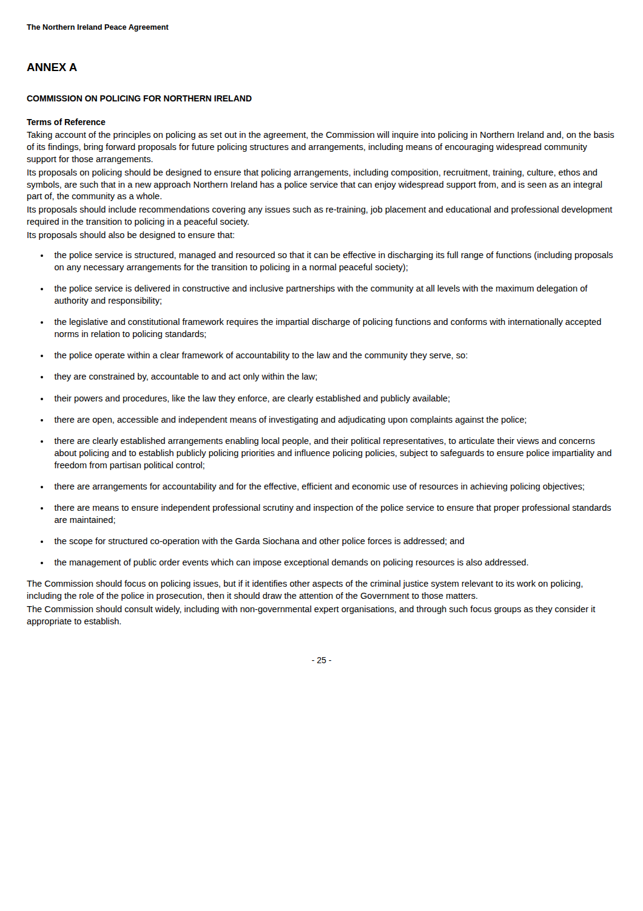The Northern Ireland Peace Agreement
ANNEX A
COMMISSION ON POLICING FOR NORTHERN IRELAND
Terms of Reference
Taking account of the principles on policing as set out in the agreement, the Commission will inquire into policing in Northern Ireland and, on the basis of its findings, bring forward proposals for future policing structures and arrangements, including means of encouraging widespread community support for those arrangements.
Its proposals on policing should be designed to ensure that policing arrangements, including composition, recruitment, training, culture, ethos and symbols, are such that in a new approach Northern Ireland has a police service that can enjoy widespread support from, and is seen as an integral part of, the community as a whole.
Its proposals should include recommendations covering any issues such as re-training, job placement and educational and professional development required in the transition to policing in a peaceful society.
Its proposals should also be designed to ensure that:
the police service is structured, managed and resourced so that it can be effective in discharging its full range of functions (including proposals on any necessary arrangements for the transition to policing in a normal peaceful society);
the police service is delivered in constructive and inclusive partnerships with the community at all levels with the maximum delegation of authority and responsibility;
the legislative and constitutional framework requires the impartial discharge of policing functions and conforms with internationally accepted norms in relation to policing standards;
the police operate within a clear framework of accountability to the law and the community they serve, so:
they are constrained by, accountable to and act only within the law;
their powers and procedures, like the law they enforce, are clearly established and publicly available;
there are open, accessible and independent means of investigating and adjudicating upon complaints against the police;
there are clearly established arrangements enabling local people, and their political representatives, to articulate their views and concerns about policing and to establish publicly policing priorities and influence policing policies, subject to safeguards to ensure police impartiality and freedom from partisan political control;
there are arrangements for accountability and for the effective, efficient and economic use of resources in achieving policing objectives;
there are means to ensure independent professional scrutiny and inspection of the police service to ensure that proper professional standards are maintained;
the scope for structured co-operation with the Garda Siochana and other police forces is addressed; and
the management of public order events which can impose exceptional demands on policing resources is also addressed.
The Commission should focus on policing issues, but if it identifies other aspects of the criminal justice system relevant to its work on policing, including the role of the police in prosecution, then it should draw the attention of the Government to those matters.
The Commission should consult widely, including with non-governmental expert organisations, and through such focus groups as they consider it appropriate to establish.
- 25 -